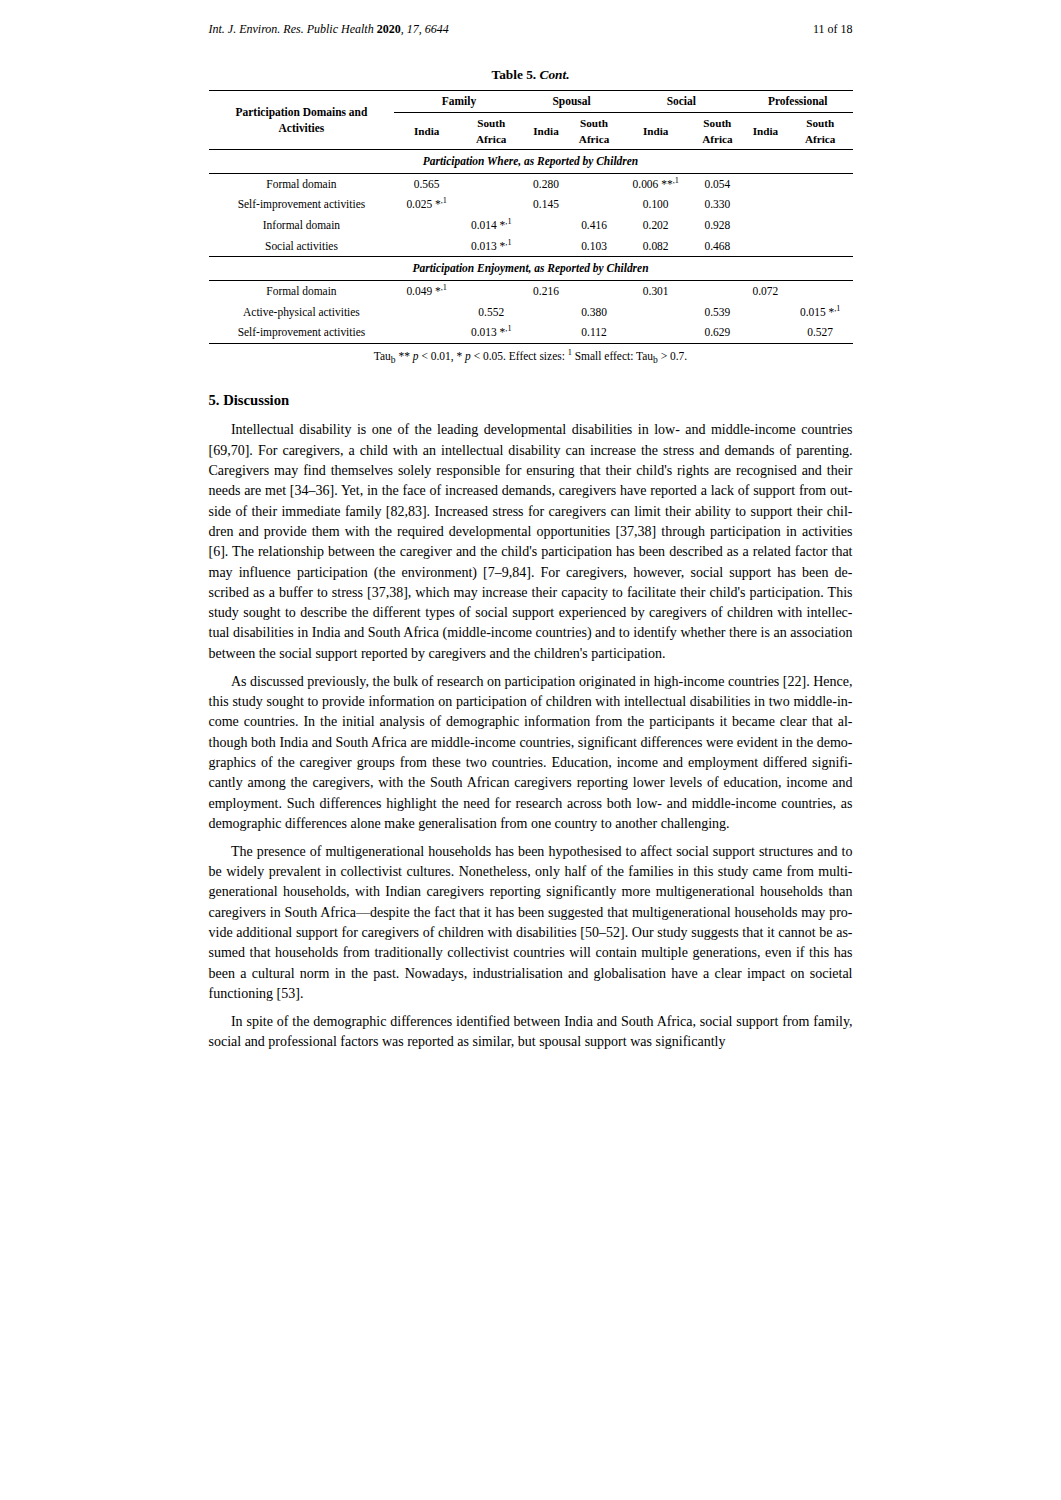Int. J. Environ. Res. Public Health 2020, 17, 6644
11 of 18
Table 5. Cont.
| Participation Domains and Activities | Family | Spousal | Social | Professional |
| --- | --- | --- | --- | --- |
| India | South Africa | India | South Africa | India | South Africa | India | South Africa |
| Participation Where, as Reported by Children |
| Formal domain | 0.565 | | 0.280 | | 0.006 ** ,1 | 0.054 | | |
| Self-improvement activities | 0.025 * ,1 | | 0.145 | | 0.100 | 0.330 | | |
| Informal domain | | 0.014 * ,1 | | 0.416 | 0.202 | 0.928 | | |
| Social activities | | 0.013 * ,1 | | 0.103 | 0.082 | 0.468 | | |
| Participation Enjoyment, as Reported by Children |
| Formal domain | 0.049 * ,1 | | 0.216 | | 0.301 | | 0.072 | |
| Active-physical activities | | 0.552 | | 0.380 | | 0.539 | | 0.015 * ,1 |
| Self-improvement activities | | 0.013 * ,1 | | 0.112 | | 0.629 | | 0.527 |
Taub ** p < 0.01, * p < 0.05. Effect sizes: 1 Small effect: Taub > 0.7.
5. Discussion
Intellectual disability is one of the leading developmental disabilities in low- and middle-income countries [69,70]. For caregivers, a child with an intellectual disability can increase the stress and demands of parenting. Caregivers may find themselves solely responsible for ensuring that their child's rights are recognised and their needs are met [34–36]. Yet, in the face of increased demands, caregivers have reported a lack of support from outside of their immediate family [82,83]. Increased stress for caregivers can limit their ability to support their children and provide them with the required developmental opportunities [37,38] through participation in activities [6]. The relationship between the caregiver and the child's participation has been described as a related factor that may influence participation (the environment) [7–9,84]. For caregivers, however, social support has been described as a buffer to stress [37,38], which may increase their capacity to facilitate their child's participation. This study sought to describe the different types of social support experienced by caregivers of children with intellectual disabilities in India and South Africa (middle-income countries) and to identify whether there is an association between the social support reported by caregivers and the children's participation.
As discussed previously, the bulk of research on participation originated in high-income countries [22]. Hence, this study sought to provide information on participation of children with intellectual disabilities in two middle-income countries. In the initial analysis of demographic information from the participants it became clear that although both India and South Africa are middle-income countries, significant differences were evident in the demographics of the caregiver groups from these two countries. Education, income and employment differed significantly among the caregivers, with the South African caregivers reporting lower levels of education, income and employment. Such differences highlight the need for research across both low- and middle-income countries, as demographic differences alone make generalisation from one country to another challenging.
The presence of multigenerational households has been hypothesised to affect social support structures and to be widely prevalent in collectivist cultures. Nonetheless, only half of the families in this study came from multigenerational households, with Indian caregivers reporting significantly more multigenerational households than caregivers in South Africa—despite the fact that it has been suggested that multigenerational households may provide additional support for caregivers of children with disabilities [50–52]. Our study suggests that it cannot be assumed that households from traditionally collectivist countries will contain multiple generations, even if this has been a cultural norm in the past. Nowadays, industrialisation and globalisation have a clear impact on societal functioning [53].
In spite of the demographic differences identified between India and South Africa, social support from family, social and professional factors was reported as similar, but spousal support was significantly